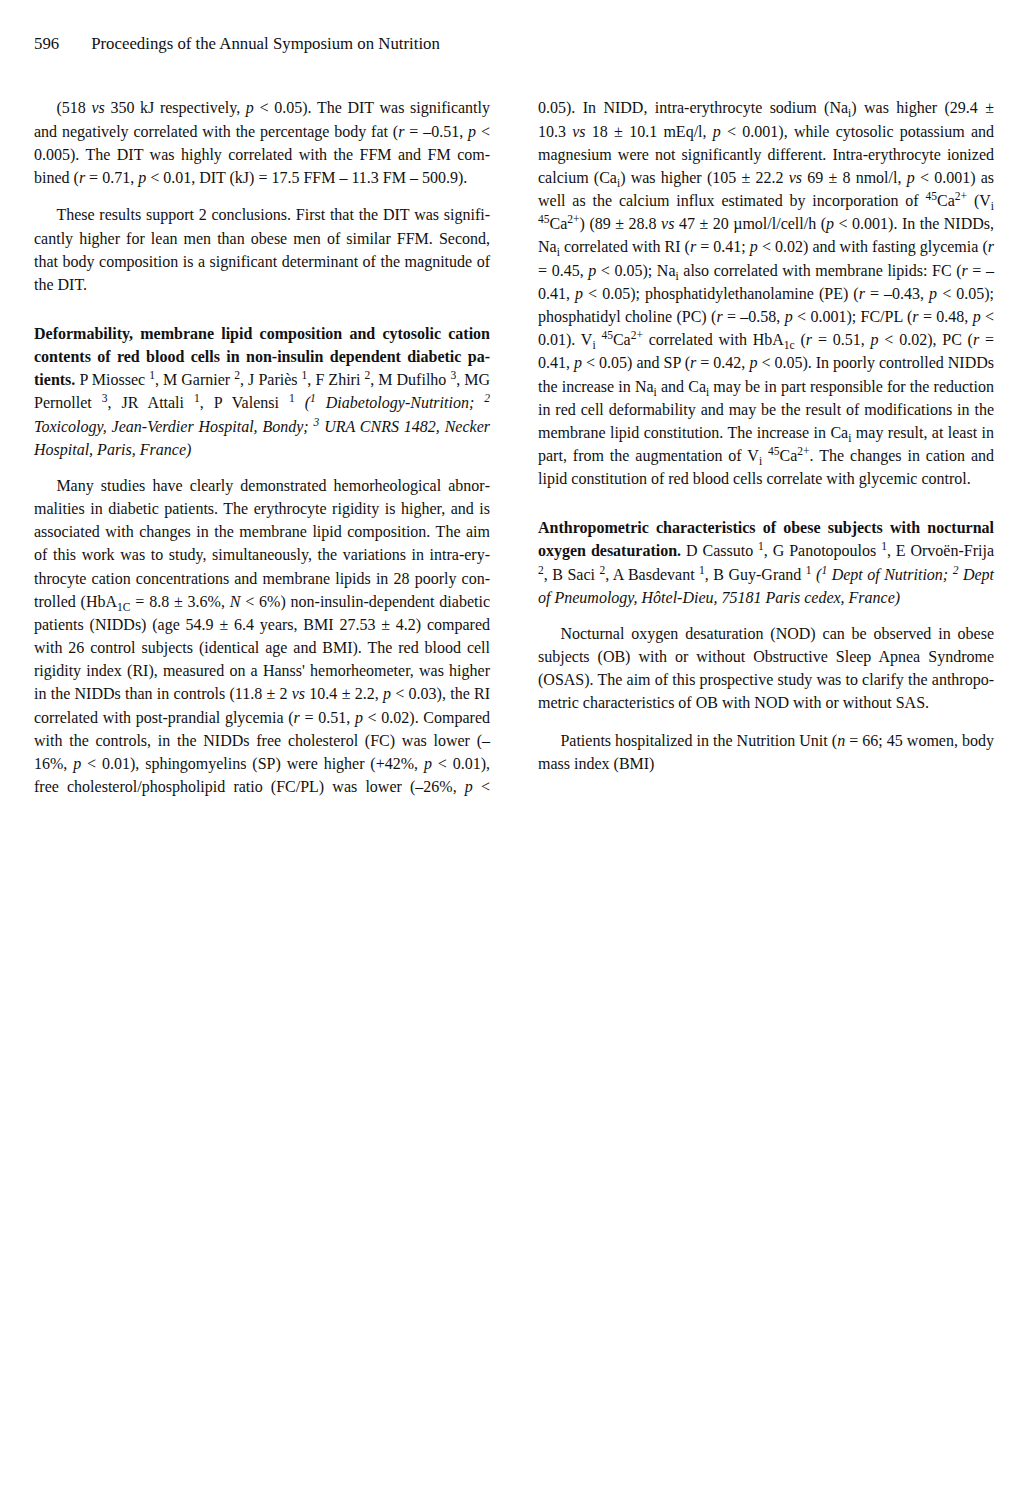596 Proceedings of the Annual Symposium on Nutrition
(518 vs 350 kJ respectively, p < 0.05). The DIT was significantly and negatively correlated with the percentage body fat (r = –0.51, p < 0.005). The DIT was highly correlated with the FFM and FM combined (r = 0.71, p < 0.01, DIT (kJ) = 17.5 FFM – 11.3 FM – 500.9).
These results support 2 conclusions. First that the DIT was significantly higher for lean men than obese men of similar FFM. Second, that body composition is a significant determinant of the magnitude of the DIT.
Deformability, membrane lipid composition and cytosolic cation contents of red blood cells in non-insulin dependent diabetic patients. P Miossec 1, M Garnier 2, J Pariès 1, F Zhiri 2, M Dufilho 3, MG Pernollet 3, JR Attali 1, P Valensi 1 (1 Diabetology-Nutrition; 2 Toxicology, Jean-Verdier Hospital, Bondy; 3 URA CNRS 1482, Necker Hospital, Paris, France)
Many studies have clearly demonstrated hemorheological abnormalities in diabetic patients. The erythrocyte rigidity is higher, and is associated with changes in the membrane lipid composition. The aim of this work was to study, simultaneously, the variations in intra-erythrocyte cation concentrations and membrane lipids in 28 poorly controlled (HbA1C = 8.8 ± 3.6%, N < 6%) non-insulin-dependent diabetic patients (NIDDs) (age 54.9 ± 6.4 years, BMI 27.53 ± 4.2) compared with 26 control subjects (identical age and BMI). The red blood cell rigidity index (RI), measured on a Hanss' hemorheometer, was higher in the NIDDs than in controls (11.8 ± 2 vs 10.4 ± 2.2, p < 0.03), the RI correlated with post-prandial glycemia (r = 0.51, p < 0.02). Compared with the controls, in the NIDDs free cholesterol (FC) was lower (–16%, p < 0.01), sphingomyelins (SP) were higher (+42%, p < 0.01), free cholesterol/phospholipid ratio (FC/PL) was lower (–26%, p < 0.05). In NIDD, intra-erythrocyte sodium (Nai) was higher (29.4 ± 10.3 vs 18 ± 10.1 mEq/l, p < 0.001), while cytosolic potassium and magnesium were not significantly different. Intra-erythrocyte ionized calcium (Cai) was higher (105 ± 22.2 vs 69 ± 8 nmol/l, p < 0.001) as well as the calcium influx estimated by incorporation of 45Ca2+ (Vi 45Ca2+) (89 ± 28.8 vs 47 ± 20 µmol/l/cell/h (p < 0.001). In the NIDDs, Nai correlated with RI (r = 0.41; p < 0.02) and with fasting glycemia (r = 0.45, p < 0.05); Nai also correlated with membrane lipids: FC (r = –0.41, p < 0.05); phosphatidylethanolamine (PE) (r = –0.43, p < 0.05); phosphatidyl choline (PC) (r = –0.58, p < 0.001); FC/PL (r = 0.48, p < 0.01). Vi 45Ca2+ correlated with HbA1c (r = 0.51, p < 0.02), PC (r = 0.41, p < 0.05) and SP (r = 0.42, p < 0.05). In poorly controlled NIDDs the increase in Nai and Cai may be in part responsible for the reduction in red cell deformability and may be the result of modifications in the membrane lipid constitution. The increase in Cai may result, at least in part, from the augmentation of Vi 45Ca2+. The changes in cation and lipid constitution of red blood cells correlate with glycemic control.
Anthropometric characteristics of obese subjects with nocturnal oxygen desaturation. D Cassuto 1, G Panotopoulos 1, E Orvoën-Frija 2, B Saci 2, A Basdevant 1, B Guy-Grand 1 (1 Dept of Nutrition; 2 Dept of Pneumology, Hôtel-Dieu, 75181 Paris cedex, France)
Nocturnal oxygen desaturation (NOD) can be observed in obese subjects (OB) with or without Obstructive Sleep Apnea Syndrome (OSAS). The aim of this prospective study was to clarify the anthropometric characteristics of OB with NOD with or without SAS.
Patients hospitalized in the Nutrition Unit (n = 66; 45 women, body mass index (BMI)